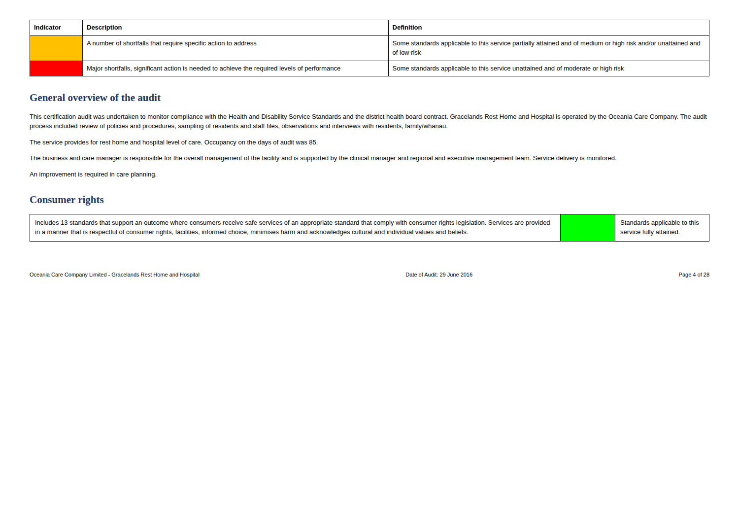| Indicator | Description | Definition |
| --- | --- | --- |
| | A number of shortfalls that require specific action to address | Some standards applicable to this service partially attained and of medium or high risk and/or unattained and of low risk |
| | Major shortfalls, significant action is needed to achieve the required levels of performance | Some standards applicable to this service unattained and of moderate or high risk |
General overview of the audit
This certification audit was undertaken to monitor compliance with the Health and Disability Service Standards and the district health board contract. Gracelands Rest Home and Hospital is operated by the Oceania Care Company. The audit process included review of policies and procedures, sampling of residents and staff files, observations and interviews with residents, family/whānau.
The service provides for rest home and hospital level of care. Occupancy on the days of audit was 85.
The business and care manager is responsible for the overall management of the facility and is supported by the clinical manager and regional and executive management team. Service delivery is monitored.
An improvement is required in care planning.
Consumer rights
| Includes 13 standards that support an outcome where consumers receive safe services of an appropriate standard that comply with consumer rights legislation. Services are provided in a manner that is respectful of consumer rights, facilities, informed choice, minimises harm and acknowledges cultural and individual values and beliefs. | | Standards applicable to this service fully attained. |
Oceania Care Company Limited - Gracelands Rest Home and Hospital Date of Audit: 29 June 2016 Page 4 of 28